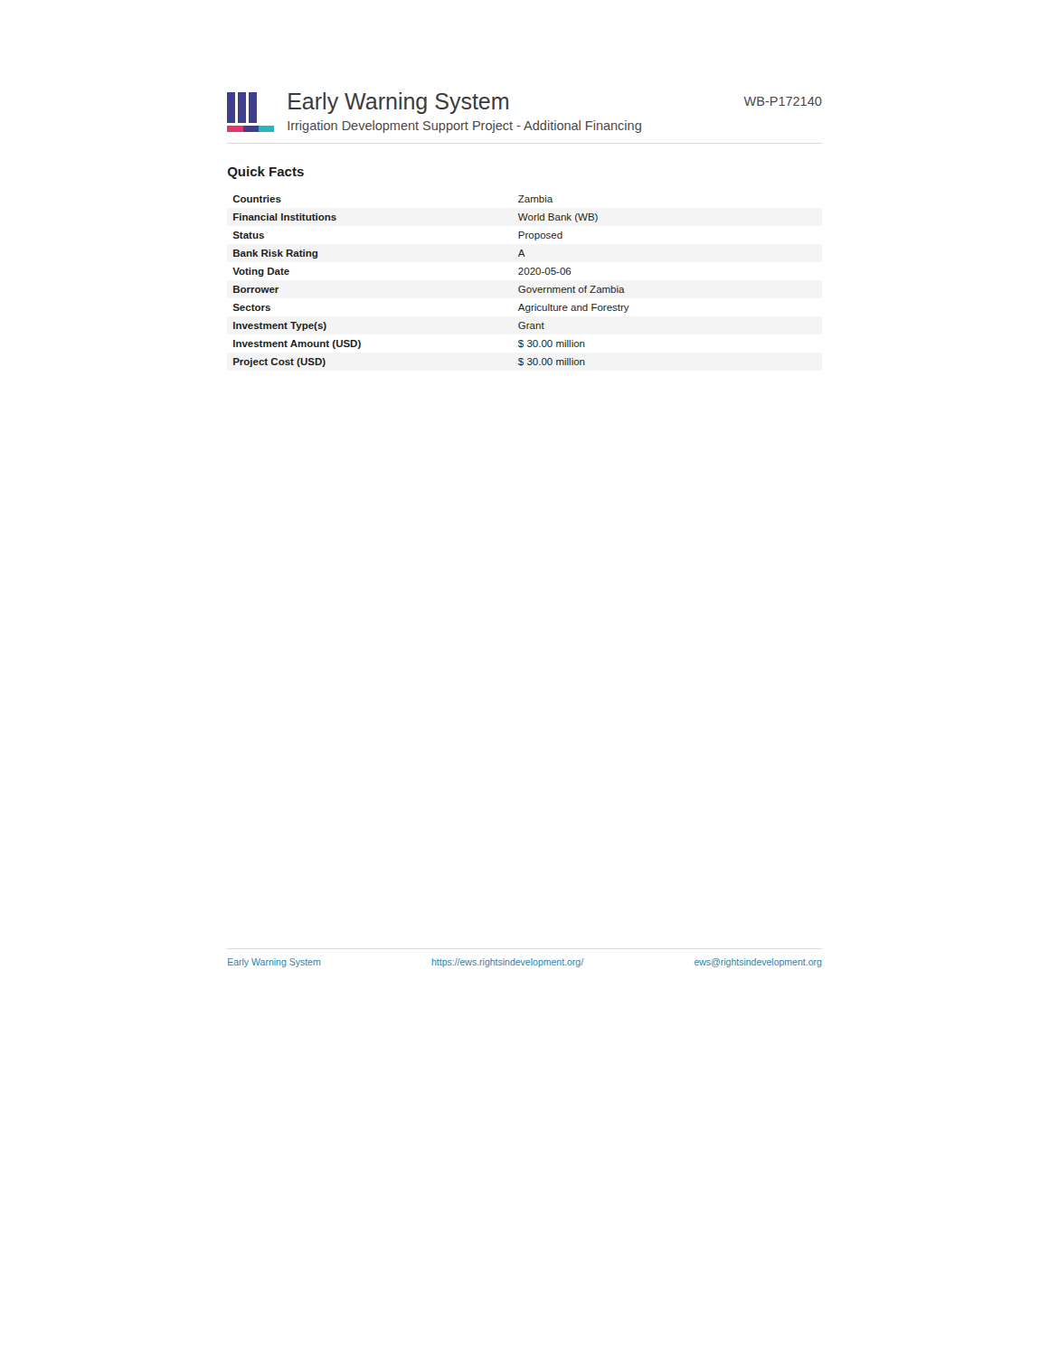Early Warning System
Irrigation Development Support Project - Additional Financing
WB-P172140
Quick Facts
| Countries | Zambia |
| Financial Institutions | World Bank (WB) |
| Status | Proposed |
| Bank Risk Rating | A |
| Voting Date | 2020-05-06 |
| Borrower | Government of Zambia |
| Sectors | Agriculture and Forestry |
| Investment Type(s) | Grant |
| Investment Amount (USD) | $ 30.00 million |
| Project Cost (USD) | $ 30.00 million |
Early Warning System
https://ews.rightsindevelopment.org/
ews@rightsindevelopment.org